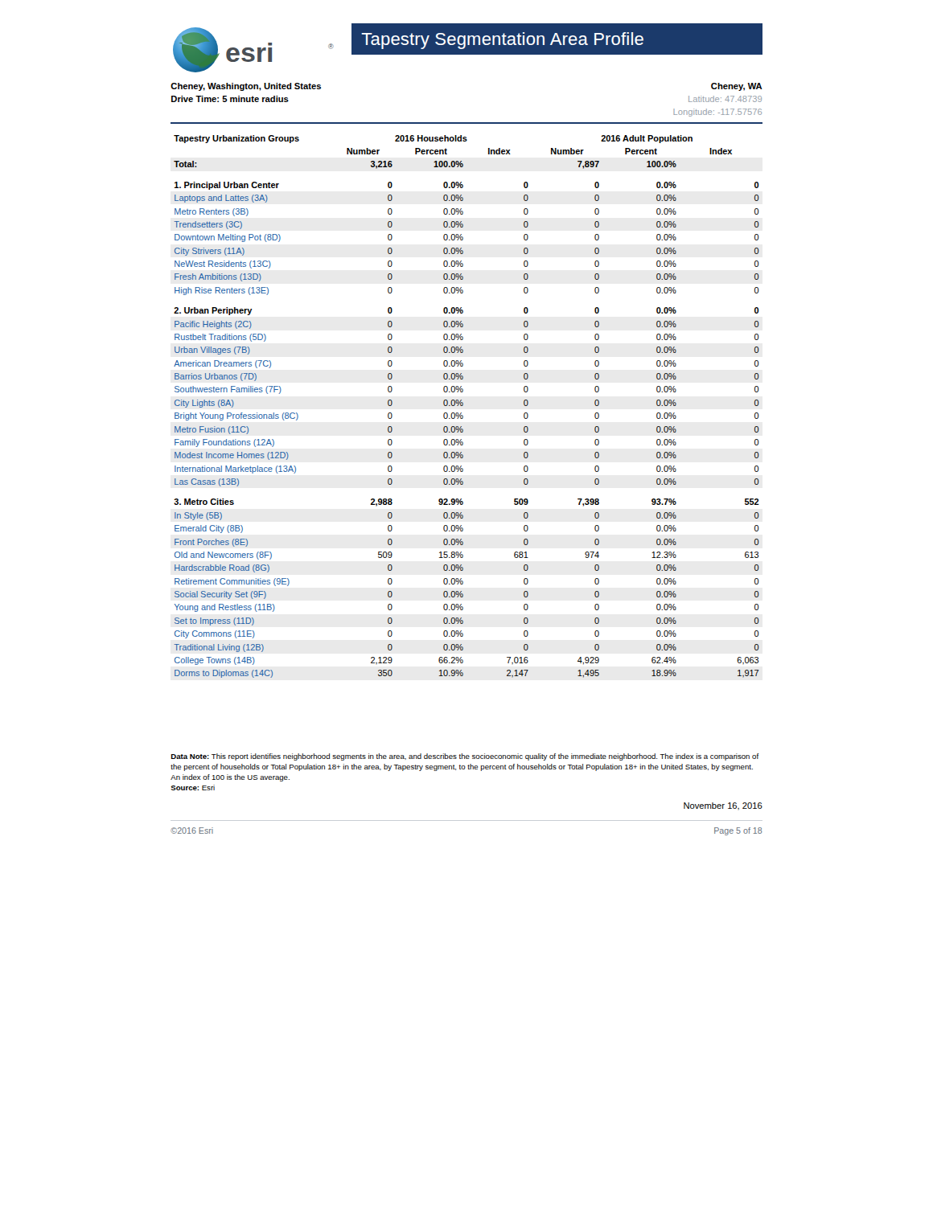esri ®
Tapestry Segmentation Area Profile
Cheney, Washington, United States
Drive Time: 5 minute radius
Cheney, WA
Latitude: 47.48739
Longitude: -117.57576
| Tapestry Urbanization Groups | 2016 Households | 2016 Adult Population |
| --- | --- | --- |
| | Number | Percent | Index | Number | Percent | Index |
| Total: | 3,216 | 100.0% | | 7,897 | 100.0% | |
| 1. Principal Urban Center | 0 | 0.0% | 0 | 0 | 0.0% | 0 |
| Laptops and Lattes (3A) | 0 | 0.0% | 0 | 0 | 0.0% | 0 |
| Metro Renters (3B) | 0 | 0.0% | 0 | 0 | 0.0% | 0 |
| Trendsetters (3C) | 0 | 0.0% | 0 | 0 | 0.0% | 0 |
| Downtown Melting Pot (8D) | 0 | 0.0% | 0 | 0 | 0.0% | 0 |
| City Strivers (11A) | 0 | 0.0% | 0 | 0 | 0.0% | 0 |
| NeWest Residents (13C) | 0 | 0.0% | 0 | 0 | 0.0% | 0 |
| Fresh Ambitions (13D) | 0 | 0.0% | 0 | 0 | 0.0% | 0 |
| High Rise Renters (13E) | 0 | 0.0% | 0 | 0 | 0.0% | 0 |
| 2. Urban Periphery | 0 | 0.0% | 0 | 0 | 0.0% | 0 |
| Pacific Heights (2C) | 0 | 0.0% | 0 | 0 | 0.0% | 0 |
| Rustbelt Traditions (5D) | 0 | 0.0% | 0 | 0 | 0.0% | 0 |
| Urban Villages (7B) | 0 | 0.0% | 0 | 0 | 0.0% | 0 |
| American Dreamers (7C) | 0 | 0.0% | 0 | 0 | 0.0% | 0 |
| Barrios Urbanos (7D) | 0 | 0.0% | 0 | 0 | 0.0% | 0 |
| Southwestern Families (7F) | 0 | 0.0% | 0 | 0 | 0.0% | 0 |
| City Lights (8A) | 0 | 0.0% | 0 | 0 | 0.0% | 0 |
| Bright Young Professionals (8C) | 0 | 0.0% | 0 | 0 | 0.0% | 0 |
| Metro Fusion (11C) | 0 | 0.0% | 0 | 0 | 0.0% | 0 |
| Family Foundations (12A) | 0 | 0.0% | 0 | 0 | 0.0% | 0 |
| Modest Income Homes (12D) | 0 | 0.0% | 0 | 0 | 0.0% | 0 |
| International Marketplace (13A) | 0 | 0.0% | 0 | 0 | 0.0% | 0 |
| Las Casas (13B) | 0 | 0.0% | 0 | 0 | 0.0% | 0 |
| 3. Metro Cities | 2,988 | 92.9% | 509 | 7,398 | 93.7% | 552 |
| In Style (5B) | 0 | 0.0% | 0 | 0 | 0.0% | 0 |
| Emerald City (8B) | 0 | 0.0% | 0 | 0 | 0.0% | 0 |
| Front Porches (8E) | 0 | 0.0% | 0 | 0 | 0.0% | 0 |
| Old and Newcomers (8F) | 509 | 15.8% | 681 | 974 | 12.3% | 613 |
| Hardscrabble Road (8G) | 0 | 0.0% | 0 | 0 | 0.0% | 0 |
| Retirement Communities (9E) | 0 | 0.0% | 0 | 0 | 0.0% | 0 |
| Social Security Set (9F) | 0 | 0.0% | 0 | 0 | 0.0% | 0 |
| Young and Restless (11B) | 0 | 0.0% | 0 | 0 | 0.0% | 0 |
| Set to Impress (11D) | 0 | 0.0% | 0 | 0 | 0.0% | 0 |
| City Commons (11E) | 0 | 0.0% | 0 | 0 | 0.0% | 0 |
| Traditional Living (12B) | 0 | 0.0% | 0 | 0 | 0.0% | 0 |
| College Towns (14B) | 2,129 | 66.2% | 7,016 | 4,929 | 62.4% | 6,063 |
| Dorms to Diplomas (14C) | 350 | 10.9% | 2,147 | 1,495 | 18.9% | 1,917 |
Data Note: This report identifies neighborhood segments in the area, and describes the socioeconomic quality of the immediate neighborhood. The index is a comparison of the percent of households or Total Population 18+ in the area, by Tapestry segment, to the percent of households or Total Population 18+ in the United States, by segment. An index of 100 is the US average.
Source: Esri
November 16, 2016
©2016 Esri
Page 5 of 18